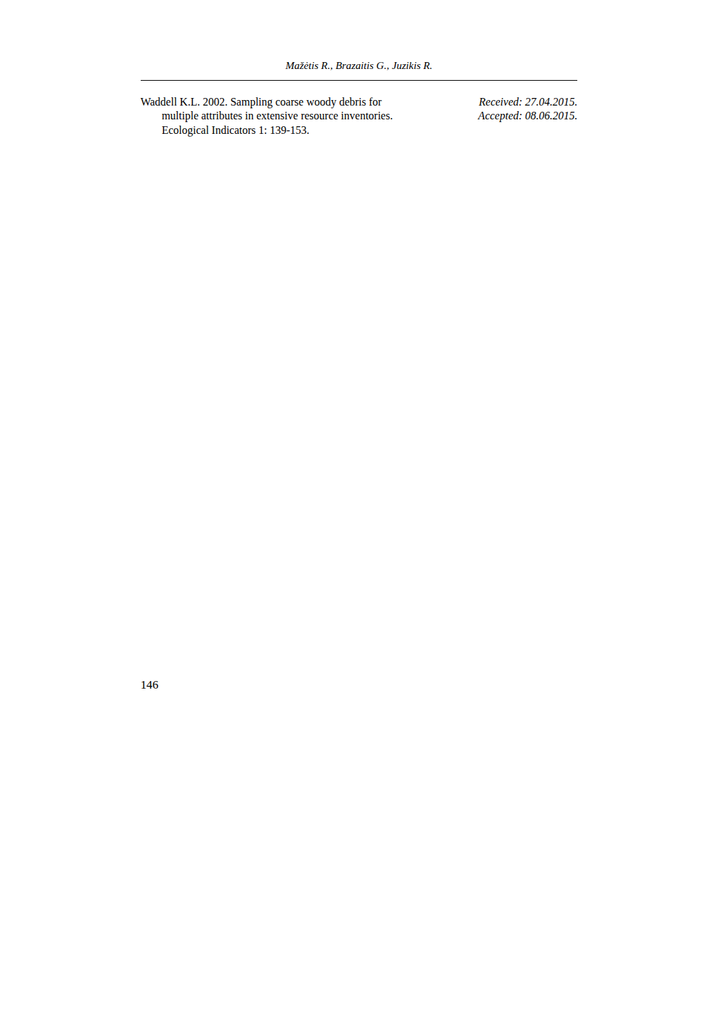Mažėtis R., Brazaitis G., Juzikis R.
Waddell K.L. 2002. Sampling coarse woody debris for multiple attributes in extensive resource inventories. Ecological Indicators 1: 139-153.
Received: 27.04.2015.
Accepted: 08.06.2015.
146